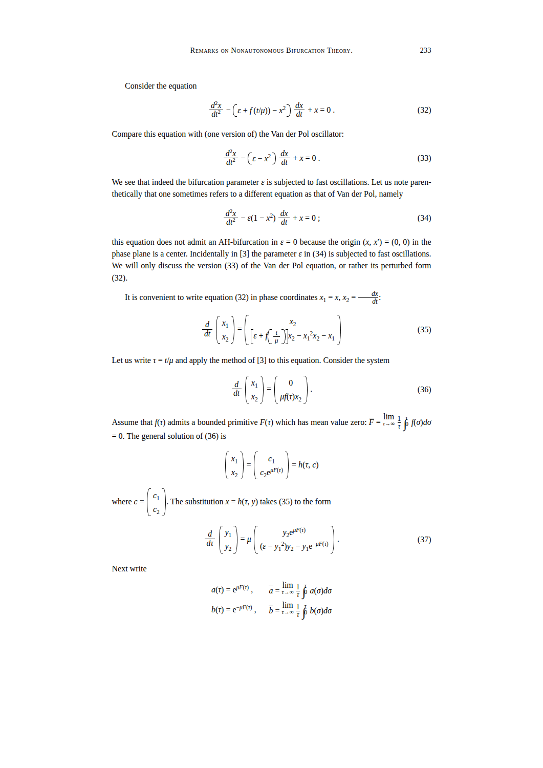Remarks on Nonautonomous Bifurcation Theory. 233
Consider the equation
d2x dt2 − ε + f (t/μ)) − x2 dx dt + x = 0 . (32)
Compare this equation with (one version of) the Van der Pol oscillator:
d2x dt2 − ε − x2 dx dt + x = 0 . (33)
We see that indeed the bifurcation parameter ε is subjected to fast oscillations. Let us note parenthetically that one sometimes refers to a different equation as that of Van der Pol, namely
d2x dt2 − ε(1 − x2) dx dt + x = 0 ; (34)
this equation does not admit an AH-bifurcation in ε = 0 because the origin (x, x′) = (0, 0) in the phase plane is a center. Incidentally in [3] the parameter ε in (34) is subjected to fast oscillations. We will only discuss the version (33) of the Van der Pol equation, or rather its perturbed form (32).
It is convenient to write equation (32) in phase coordinates x1 = x, x2 = dx dt:
ddt x1 x2 = x2 ε + ftμ x2 − x12x2 − x1 (35)
Let us write τ = t/μ and apply the method of [3] to this equation. Consider the system
ddt x1 x2 = 0 μf(τ)x2 . (36)
Assume that f(τ) admits a bounded primitive F(τ) which has mean value zero: F = lim τ→∞ 1 τ ∫τ 0 f(σ)dσ = 0. The general solution of (36) is
x1 x2 = c1 c2eμF(τ) = h(τ, c)
where c = c1 c2 . The substitution x = h(τ, y) takes (35) to the form
ddτ y1 y2 = μ y2eμF(τ) (ε − y12)y2 − y1e−μF(τ) . (37)
Next write
| a ( τ ) = e μF ( τ ) , | a = lim τ →∞ 1 τ ∫ τ 0 a ( σ ) dσ |
| b ( τ ) = e − μF ( τ ) , | b = lim τ →∞ 1 τ ∫ τ 0 b ( σ ) dσ |